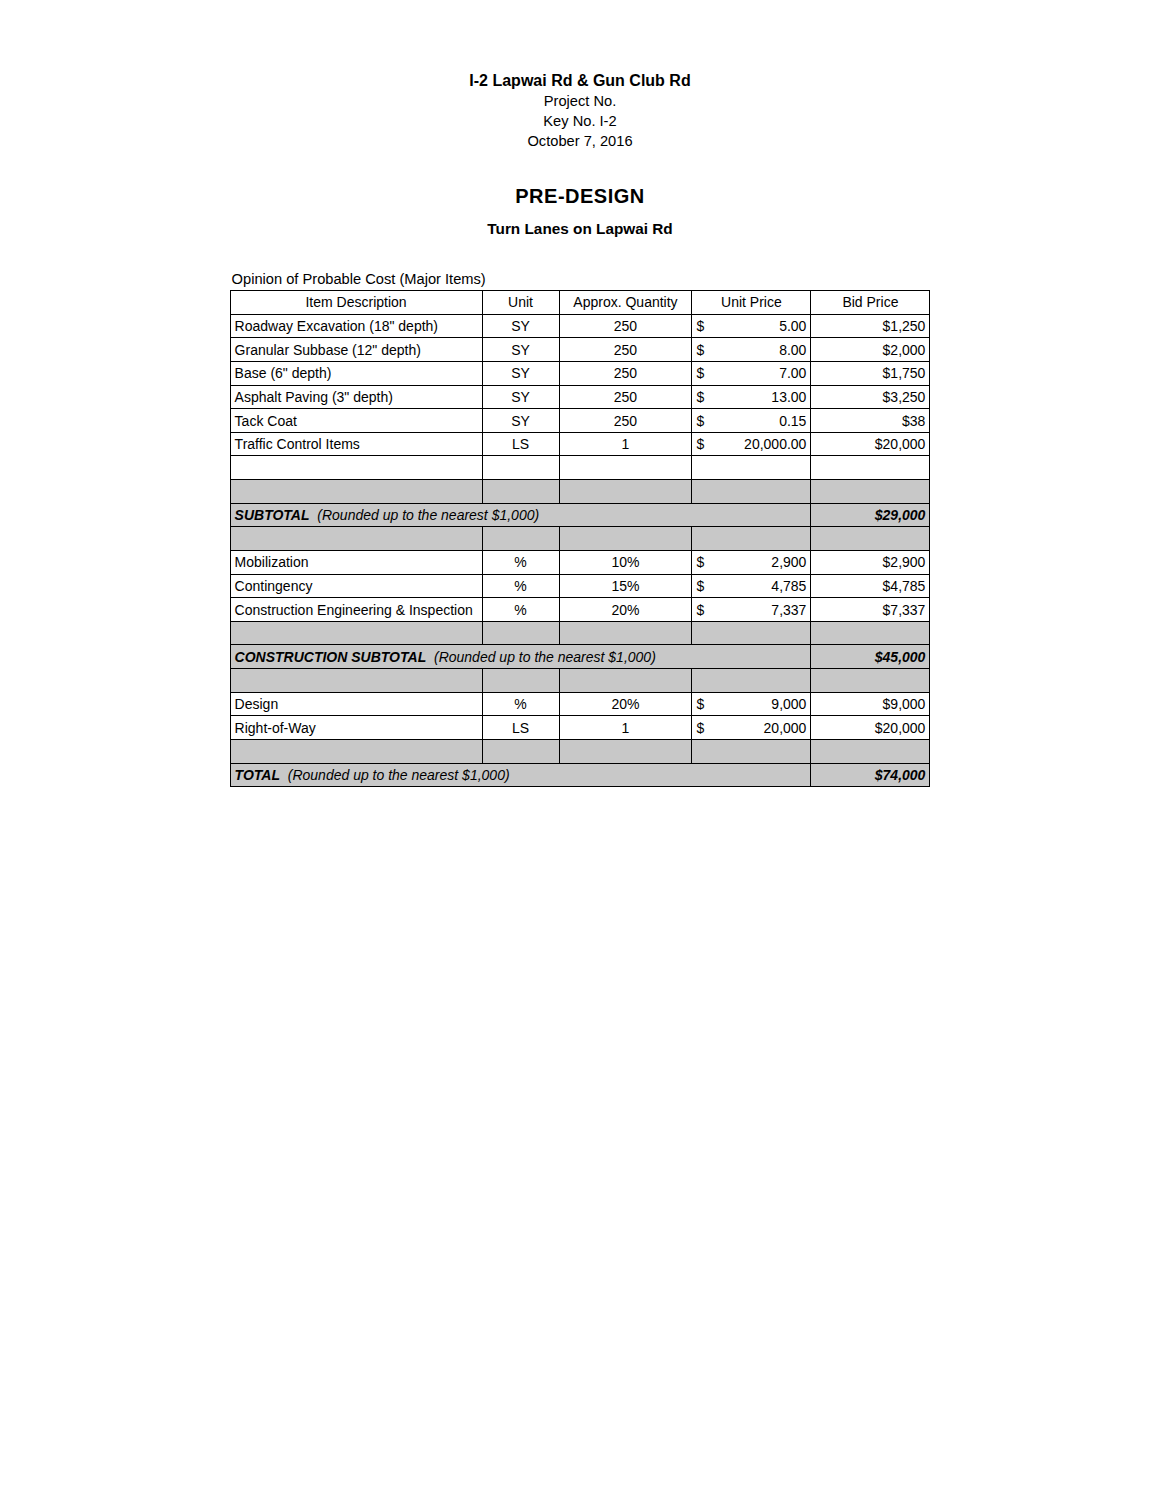I-2 Lapwai Rd & Gun Club Rd
Project No.
Key No. I-2
October 7, 2016
PRE-DESIGN
Turn Lanes on Lapwai Rd
Opinion of Probable Cost (Major Items)
| Item Description | Unit | Approx. Quantity | Unit Price | Bid Price |
| --- | --- | --- | --- | --- |
| Roadway Excavation (18" depth) | SY | 250 | $ 5.00 | $1,250 |
| Granular Subbase (12" depth) | SY | 250 | $ 8.00 | $2,000 |
| Base (6" depth) | SY | 250 | $ 7.00 | $1,750 |
| Asphalt Paving (3" depth) | SY | 250 | $ 13.00 | $3,250 |
| Tack Coat | SY | 250 | $ 0.15 | $38 |
| Traffic Control Items | LS | 1 | $ 20,000.00 | $20,000 |
| SUBTOTAL (Rounded up to the nearest $1,000) | $29,000 |
| Mobilization | % | 10% | $ 2,900 | $2,900 |
| Contingency | % | 15% | $ 4,785 | $4,785 |
| Construction Engineering & Inspection | % | 20% | $ 7,337 | $7,337 |
| CONSTRUCTION SUBTOTAL (Rounded up to the nearest $1,000) | $45,000 |
| Design | % | 20% | $ 9,000 | $9,000 |
| Right-of-Way | LS | 1 | $ 20,000 | $20,000 |
| TOTAL (Rounded up to the nearest $1,000) | $74,000 |